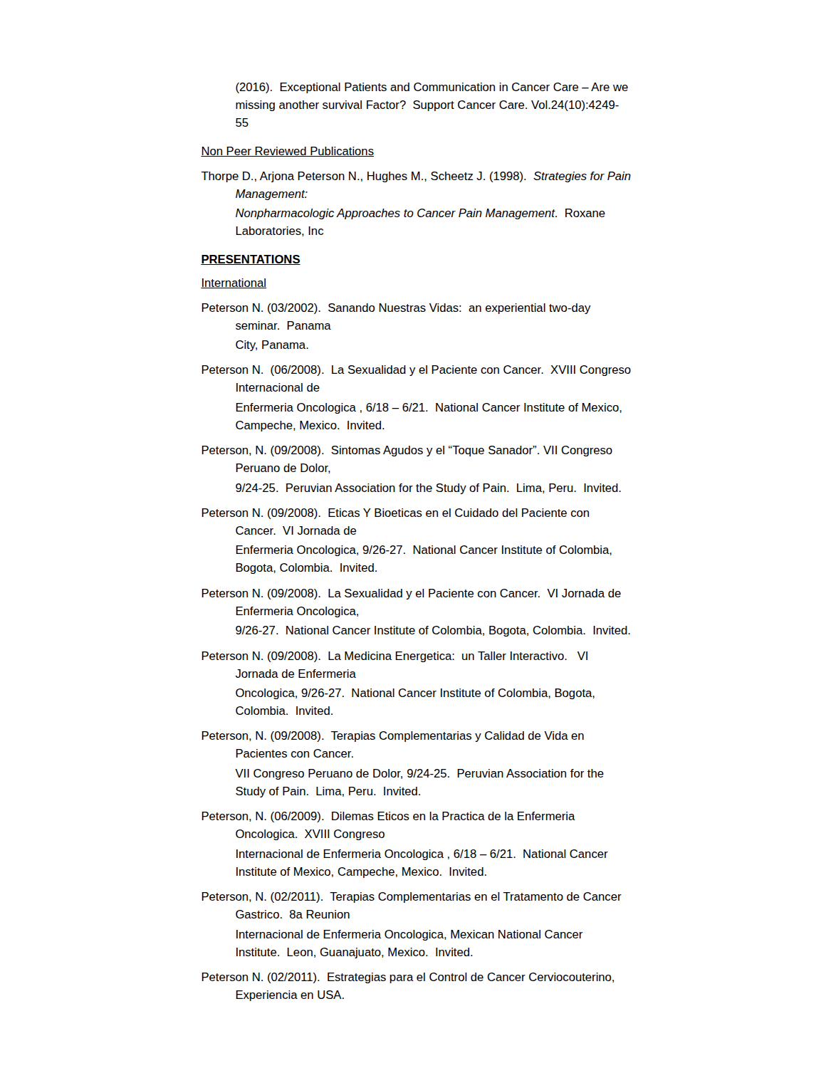(2016). Exceptional Patients and Communication in Cancer Care – Are we missing another survival Factor? Support Cancer Care. Vol.24(10):4249-55
Non Peer Reviewed Publications
Thorpe D., Arjona Peterson N., Hughes M., Scheetz J. (1998). Strategies for Pain Management:
Nonpharmacologic Approaches to Cancer Pain Management. Roxane Laboratories, Inc
PRESENTATIONS
International
Peterson N. (03/2002). Sanando Nuestras Vidas: an experiential two-day seminar. Panama
City, Panama.
Peterson N. (06/2008). La Sexualidad y el Paciente con Cancer. XVIII Congreso Internacional de
Enfermeria Oncologica , 6/18 – 6/21. National Cancer Institute of Mexico, Campeche, Mexico. Invited.
Peterson, N. (09/2008). Sintomas Agudos y el “Toque Sanador”. VII Congreso Peruano de Dolor,
9/24-25. Peruvian Association for the Study of Pain. Lima, Peru. Invited.
Peterson N. (09/2008). Eticas Y Bioeticas en el Cuidado del Paciente con Cancer. VI Jornada de
Enfermeria Oncologica, 9/26-27. National Cancer Institute of Colombia, Bogota, Colombia. Invited.
Peterson N. (09/2008). La Sexualidad y el Paciente con Cancer. VI Jornada de Enfermeria Oncologica,
9/26-27. National Cancer Institute of Colombia, Bogota, Colombia. Invited.
Peterson N. (09/2008). La Medicina Energetica: un Taller Interactivo. VI Jornada de Enfermeria
Oncologica, 9/26-27. National Cancer Institute of Colombia, Bogota, Colombia. Invited.
Peterson, N. (09/2008). Terapias Complementarias y Calidad de Vida en Pacientes con Cancer.
VII Congreso Peruano de Dolor, 9/24-25. Peruvian Association for the Study of Pain. Lima, Peru. Invited.
Peterson, N. (06/2009). Dilemas Eticos en la Practica de la Enfermeria Oncologica. XVIII Congreso
Internacional de Enfermeria Oncologica , 6/18 – 6/21. National Cancer Institute of Mexico, Campeche, Mexico. Invited.
Peterson, N. (02/2011). Terapias Complementarias en el Tratamento de Cancer Gastrico. 8a Reunion
Internacional de Enfermeria Oncologica, Mexican National Cancer Institute. Leon, Guanajuato, Mexico. Invited.
Peterson N. (02/2011). Estrategias para el Control de Cancer Cerviocouterino, Experiencia en USA.